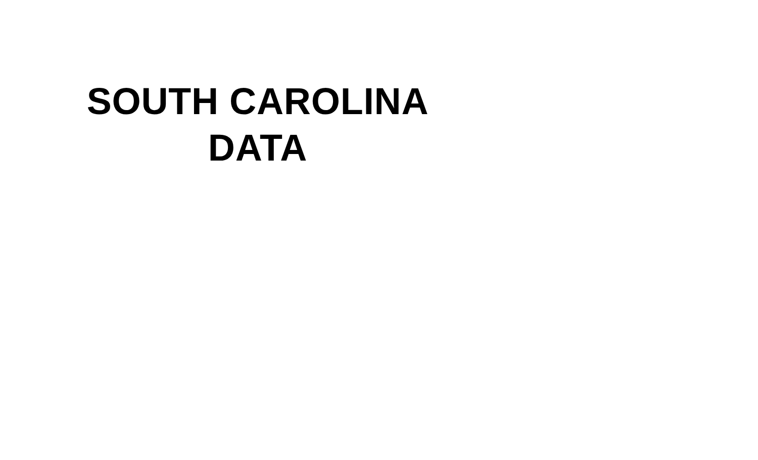SOUTH CAROLINA DATA